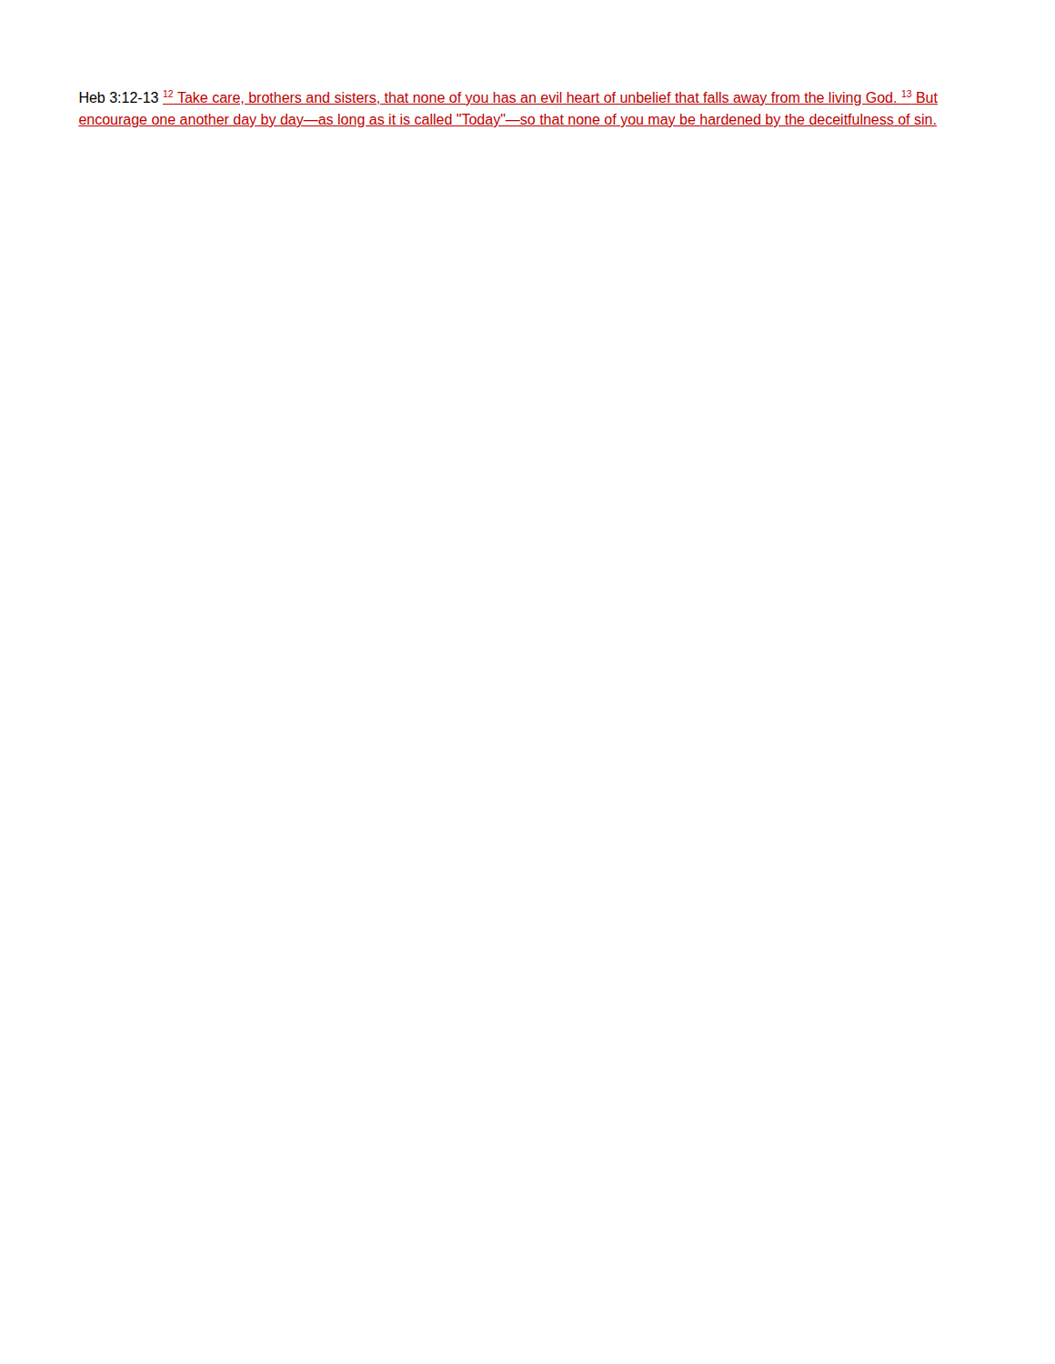Heb 3:12-13 12 Take care, brothers and sisters, that none of you has an evil heart of unbelief that falls away from the living God. 13 But encourage one another day by day—as long as it is called "Today"—so that none of you may be hardened by the deceitfulness of sin.